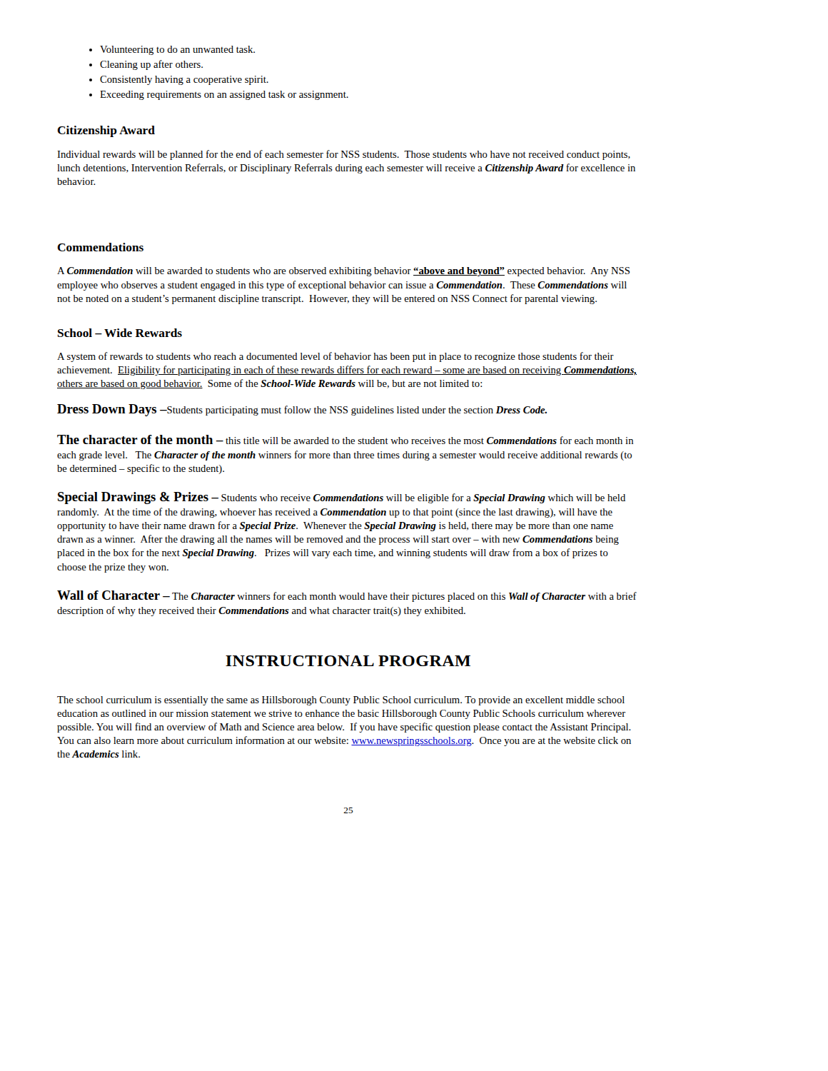Volunteering to do an unwanted task.
Cleaning up after others.
Consistently having a cooperative spirit.
Exceeding requirements on an assigned task or assignment.
Citizenship Award
Individual rewards will be planned for the end of each semester for NSS students. Those students who have not received conduct points, lunch detentions, Intervention Referrals, or Disciplinary Referrals during each semester will receive a Citizenship Award for excellence in behavior.
Commendations
A Commendation will be awarded to students who are observed exhibiting behavior “above and beyond” expected behavior. Any NSS employee who observes a student engaged in this type of exceptional behavior can issue a Commendation. These Commendations will not be noted on a student’s permanent discipline transcript. However, they will be entered on NSS Connect for parental viewing.
School – Wide Rewards
A system of rewards to students who reach a documented level of behavior has been put in place to recognize those students for their achievement. Eligibility for participating in each of these rewards differs for each reward – some are based on receiving Commendations, others are based on good behavior. Some of the School-Wide Rewards will be, but are not limited to:
Dress Down Days –Students participating must follow the NSS guidelines listed under the section Dress Code.
The character of the month – this title will be awarded to the student who receives the most Commendations for each month in each grade level. The Character of the month winners for more than three times during a semester would receive additional rewards (to be determined – specific to the student).
Special Drawings & Prizes – Students who receive Commendations will be eligible for a Special Drawing which will be held randomly. At the time of the drawing, whoever has received a Commendation up to that point (since the last drawing), will have the opportunity to have their name drawn for a Special Prize. Whenever the Special Drawing is held, there may be more than one name drawn as a winner. After the drawing all the names will be removed and the process will start over – with new Commendations being placed in the box for the next Special Drawing. Prizes will vary each time, and winning students will draw from a box of prizes to choose the prize they won.
Wall of Character – The Character winners for each month would have their pictures placed on this Wall of Character with a brief description of why they received their Commendations and what character trait(s) they exhibited.
INSTRUCTIONAL PROGRAM
The school curriculum is essentially the same as Hillsborough County Public School curriculum. To provide an excellent middle school education as outlined in our mission statement we strive to enhance the basic Hillsborough County Public Schools curriculum wherever possible. You will find an overview of Math and Science area below. If you have specific question please contact the Assistant Principal. You can also learn more about curriculum information at our website: www.newspringsschools.org. Once you are at the website click on the Academics link.
25